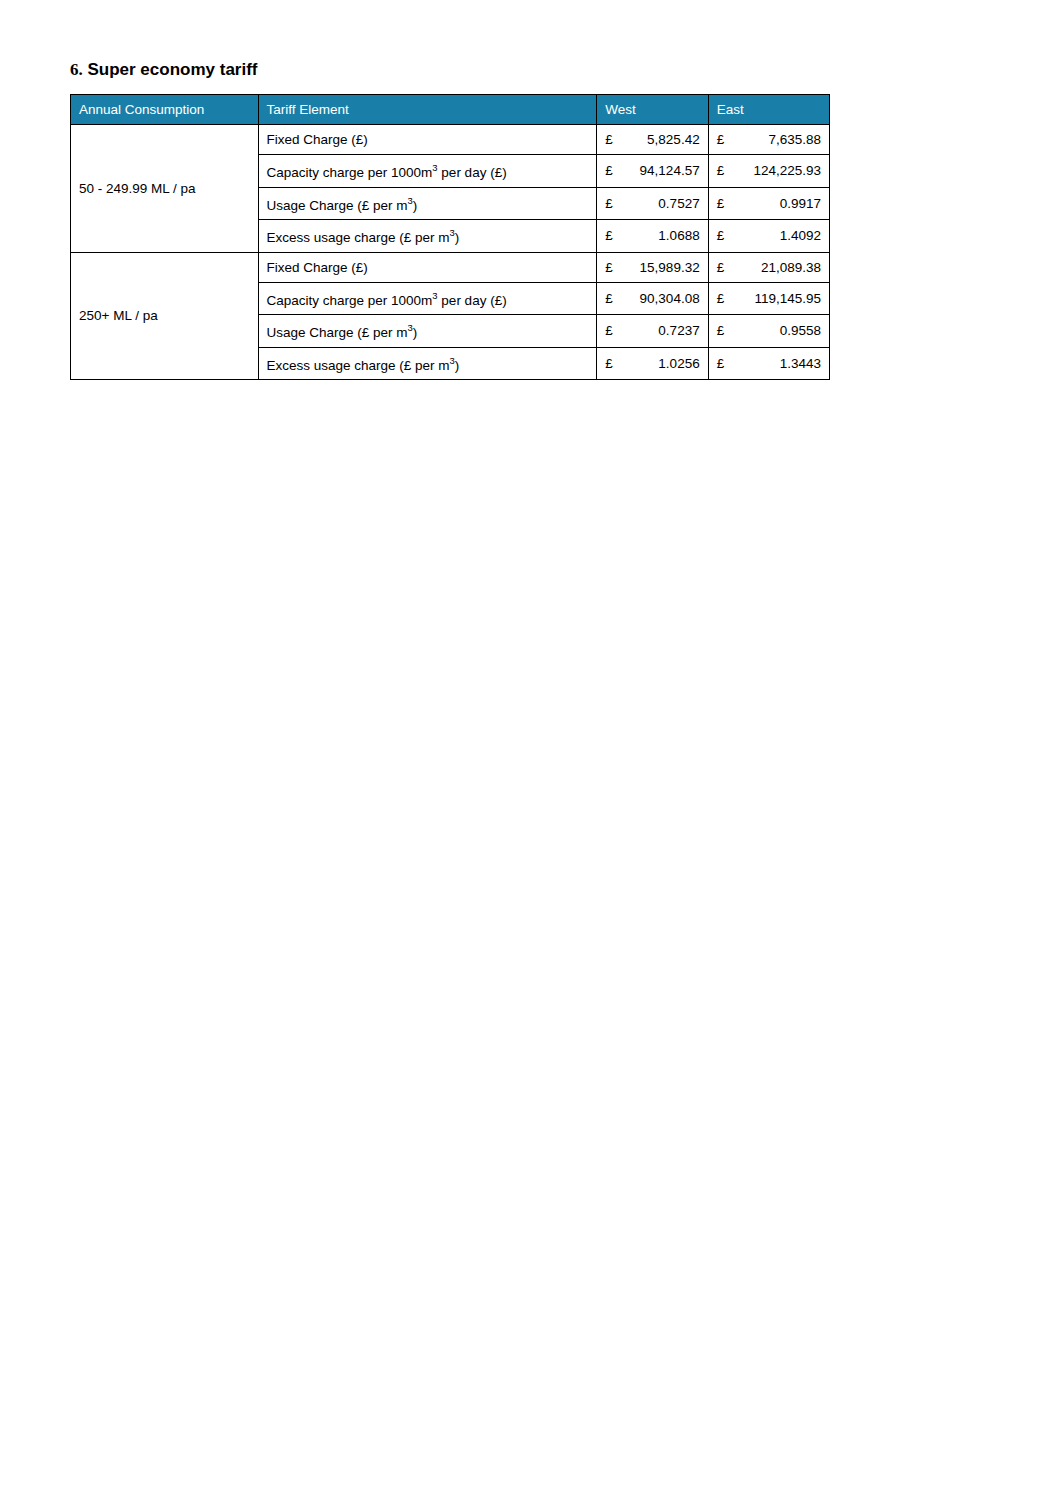6. Super economy tariff
| Annual Consumption | Tariff Element | West | East |
| --- | --- | --- | --- |
| 50 - 249.99 ML / pa | Fixed Charge (£) | £ 5,825.42 | £ 7,635.88 |
| Capacity charge per 1000m 3 per day (£) | £ 94,124.57 | £ 124,225.93 |
| Usage Charge (£ per m 3 ) | £ 0.7527 | £ 0.9917 |
| Excess usage charge (£ per m 3 ) | £ 1.0688 | £ 1.4092 |
| 250+ ML / pa | Fixed Charge (£) | £ 15,989.32 | £ 21,089.38 |
| Capacity charge per 1000m 3 per day (£) | £ 90,304.08 | £ 119,145.95 |
| Usage Charge (£ per m 3 ) | £ 0.7237 | £ 0.9558 |
| Excess usage charge (£ per m 3 ) | £ 1.0256 | £ 1.3443 |